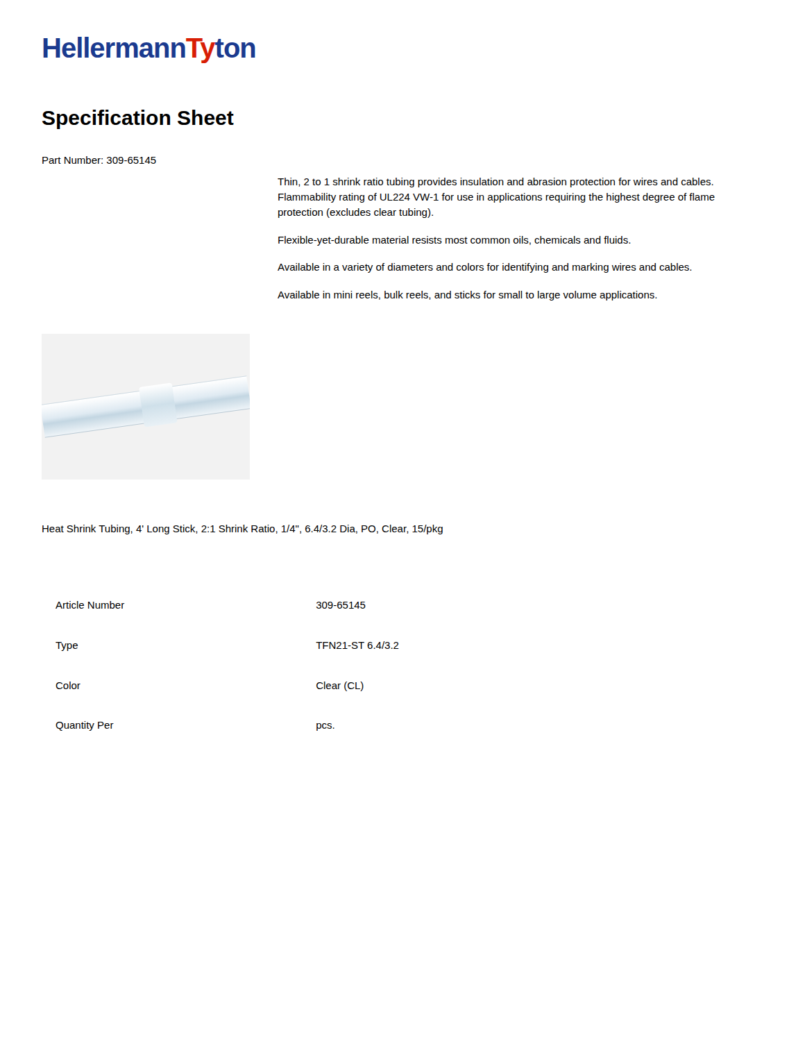Hellermann Ty ton
Specification Sheet
Part Number: 309-65145
Thin, 2 to 1 shrink ratio tubing provides insulation and abrasion protection for wires and cables.
Flammability rating of UL224 VW-1 for use in applications requiring the highest degree of flame protection (excludes clear tubing).
Flexible-yet-durable material resists most common oils, chemicals and fluids.
Available in a variety of diameters and colors for identifying and marking wires and cables.
Available in mini reels, bulk reels, and sticks for small to large volume applications.
Heat Shrink Tubing, 4' Long Stick, 2:1 Shrink Ratio, 1/4", 6.4/3.2 Dia, PO, Clear, 15/pkg
| Article Number | 309-65145 |
| Type | TFN21-ST 6.4/3.2 |
| Color | Clear (CL) |
| Quantity Per | pcs. |